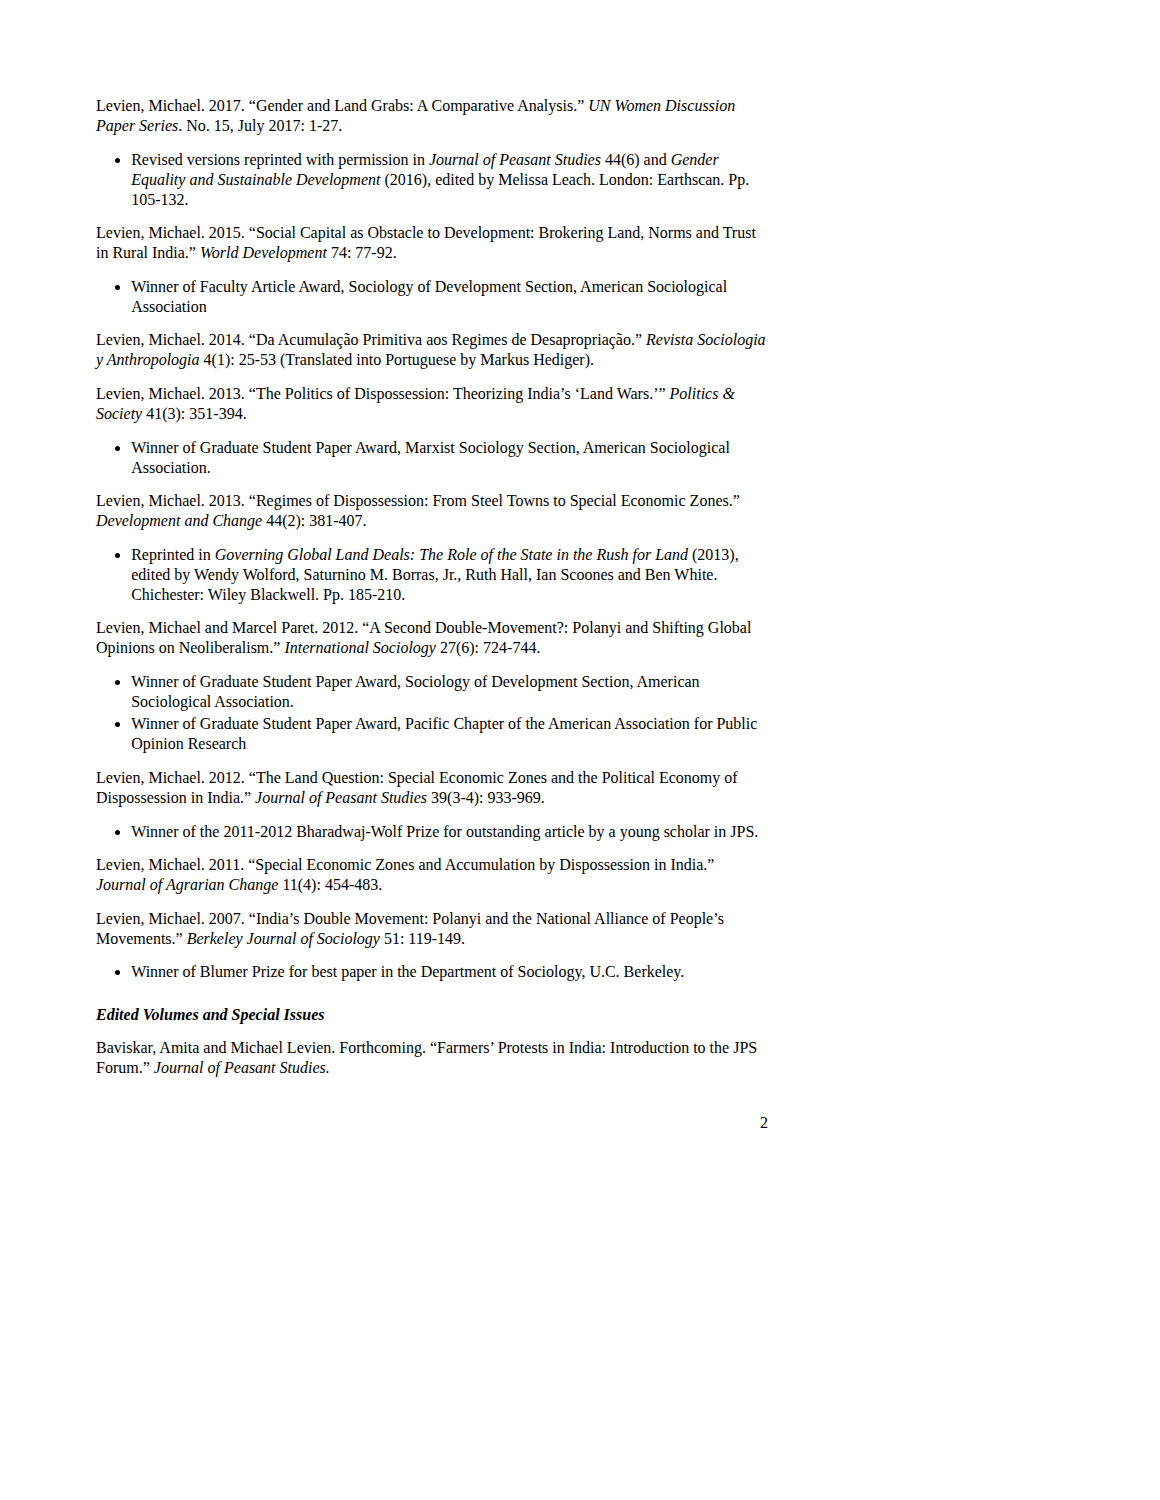Levien, Michael. 2017. “Gender and Land Grabs: A Comparative Analysis.” UN Women Discussion Paper Series. No. 15, July 2017: 1-27.
Revised versions reprinted with permission in Journal of Peasant Studies 44(6) and Gender Equality and Sustainable Development (2016), edited by Melissa Leach. London: Earthscan. Pp. 105-132.
Levien, Michael. 2015. “Social Capital as Obstacle to Development: Brokering Land, Norms and Trust in Rural India.” World Development 74: 77-92.
Winner of Faculty Article Award, Sociology of Development Section, American Sociological Association
Levien, Michael. 2014. “Da Acumulação Primitiva aos Regimes de Desapropriação.” Revista Sociologia y Anthropologia 4(1): 25-53 (Translated into Portuguese by Markus Hediger).
Levien, Michael. 2013. “The Politics of Dispossession: Theorizing India’s ‘Land Wars.’” Politics & Society 41(3): 351-394.
Winner of Graduate Student Paper Award, Marxist Sociology Section, American Sociological Association.
Levien, Michael. 2013. “Regimes of Dispossession: From Steel Towns to Special Economic Zones.” Development and Change 44(2): 381-407.
Reprinted in Governing Global Land Deals: The Role of the State in the Rush for Land (2013), edited by Wendy Wolford, Saturnino M. Borras, Jr., Ruth Hall, Ian Scoones and Ben White. Chichester: Wiley Blackwell. Pp. 185-210.
Levien, Michael and Marcel Paret. 2012. “A Second Double-Movement?: Polanyi and Shifting Global Opinions on Neoliberalism.” International Sociology 27(6): 724-744.
Winner of Graduate Student Paper Award, Sociology of Development Section, American Sociological Association.
Winner of Graduate Student Paper Award, Pacific Chapter of the American Association for Public Opinion Research
Levien, Michael. 2012. “The Land Question: Special Economic Zones and the Political Economy of Dispossession in India.” Journal of Peasant Studies 39(3-4): 933-969.
Winner of the 2011-2012 Bharadwaj-Wolf Prize for outstanding article by a young scholar in JPS.
Levien, Michael. 2011. “Special Economic Zones and Accumulation by Dispossession in India.” Journal of Agrarian Change 11(4): 454-483.
Levien, Michael. 2007. “India’s Double Movement: Polanyi and the National Alliance of People’s Movements.” Berkeley Journal of Sociology 51: 119-149.
Winner of Blumer Prize for best paper in the Department of Sociology, U.C. Berkeley.
Edited Volumes and Special Issues
Baviskar, Amita and Michael Levien. Forthcoming. “Farmers’ Protests in India: Introduction to the JPS Forum.” Journal of Peasant Studies.
2